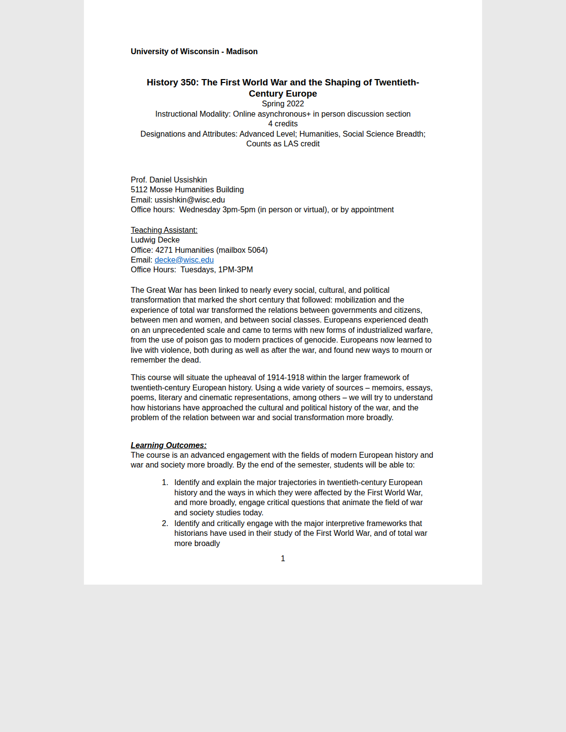University of Wisconsin - Madison
History 350: The First World War and the Shaping of Twentieth-Century Europe
Spring 2022
Instructional Modality: Online asynchronous+ in person discussion section
4 credits
Designations and Attributes: Advanced Level; Humanities, Social Science Breadth; Counts as LAS credit
Prof. Daniel Ussishkin
5112 Mosse Humanities Building
Email: ussishkin@wisc.edu
Office hours: Wednesday 3pm-5pm (in person or virtual), or by appointment
Teaching Assistant:
Ludwig Decke
Office: 4271 Humanities (mailbox 5064)
Email: decke@wisc.edu
Office Hours: Tuesdays, 1PM-3PM
The Great War has been linked to nearly every social, cultural, and political transformation that marked the short century that followed: mobilization and the experience of total war transformed the relations between governments and citizens, between men and women, and between social classes. Europeans experienced death on an unprecedented scale and came to terms with new forms of industrialized warfare, from the use of poison gas to modern practices of genocide. Europeans now learned to live with violence, both during as well as after the war, and found new ways to mourn or remember the dead.
This course will situate the upheaval of 1914-1918 within the larger framework of twentieth-century European history. Using a wide variety of sources – memoirs, essays, poems, literary and cinematic representations, among others – we will try to understand how historians have approached the cultural and political history of the war, and the problem of the relation between war and social transformation more broadly.
Learning Outcomes:
The course is an advanced engagement with the fields of modern European history and war and society more broadly. By the end of the semester, students will be able to:
Identify and explain the major trajectories in twentieth-century European history and the ways in which they were affected by the First World War, and more broadly, engage critical questions that animate the field of war and society studies today.
Identify and critically engage with the major interpretive frameworks that historians have used in their study of the First World War, and of total war more broadly
1